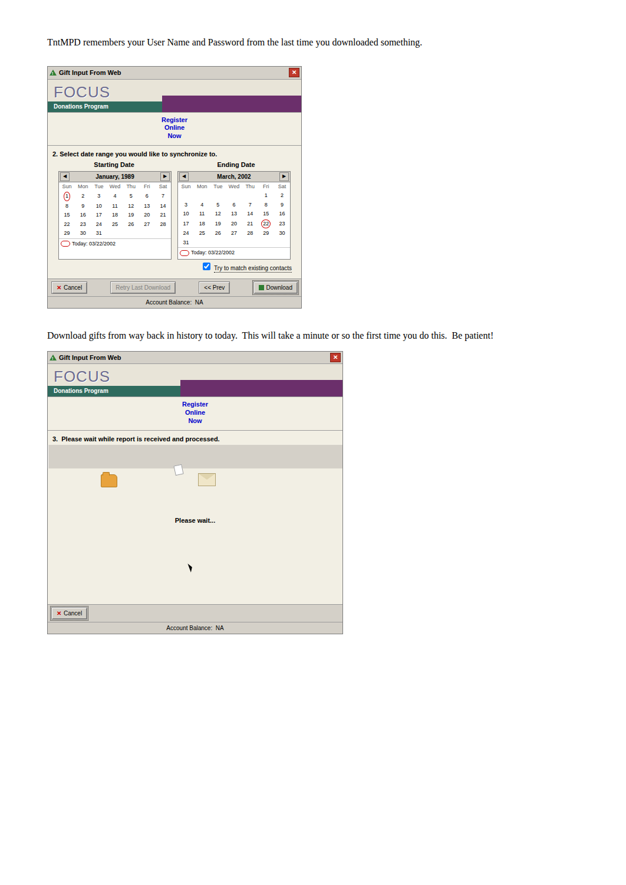TntMPD remembers your User Name and Password from the last time you downloaded something.
Gift Input From Web
✕
FOCUS
Donations Program
Register
Online
Now
2. Select date range you would like to synchronize to.
Starting Date Ending Date
◀ January, 1989 ▶
| Sun | Mon | Tue | Wed | Thu | Fri | Sat |
| --- | --- | --- | --- | --- | --- | --- |
| 1 | 2 | 3 | 4 | 5 | 6 | 7 |
| 8 | 9 | 10 | 11 | 12 | 13 | 14 |
| 15 | 16 | 17 | 18 | 19 | 20 | 21 |
| 22 | 23 | 24 | 25 | 26 | 27 | 28 |
| 29 | 30 | 31 | | | | |
Today: 03/22/2002
◀ March, 2002 ▶
| Sun | Mon | Tue | Wed | Thu | Fri | Sat |
| --- | --- | --- | --- | --- | --- | --- |
| | | | | | 1 | 2 |
| 3 | 4 | 5 | 6 | 7 | 8 | 9 |
| 10 | 11 | 12 | 13 | 14 | 15 | 16 |
| 17 | 18 | 19 | 20 | 21 | 22 | 23 |
| 24 | 25 | 26 | 27 | 28 | 29 | 30 |
| 31 | | | | | | |
Today: 03/22/2002
Try to match existing contacts
✕ Cancel Retry Last Download << Prev Download
Account Balance: NA
Download gifts from way back in history to today. This will take a minute or so the first time you do this. Be patient!
Gift Input From Web
✕
FOCUS
Donations Program
Register
Online
Now
3. Please wait while report is received and processed.
Please wait...
✕ Cancel
Account Balance: NA